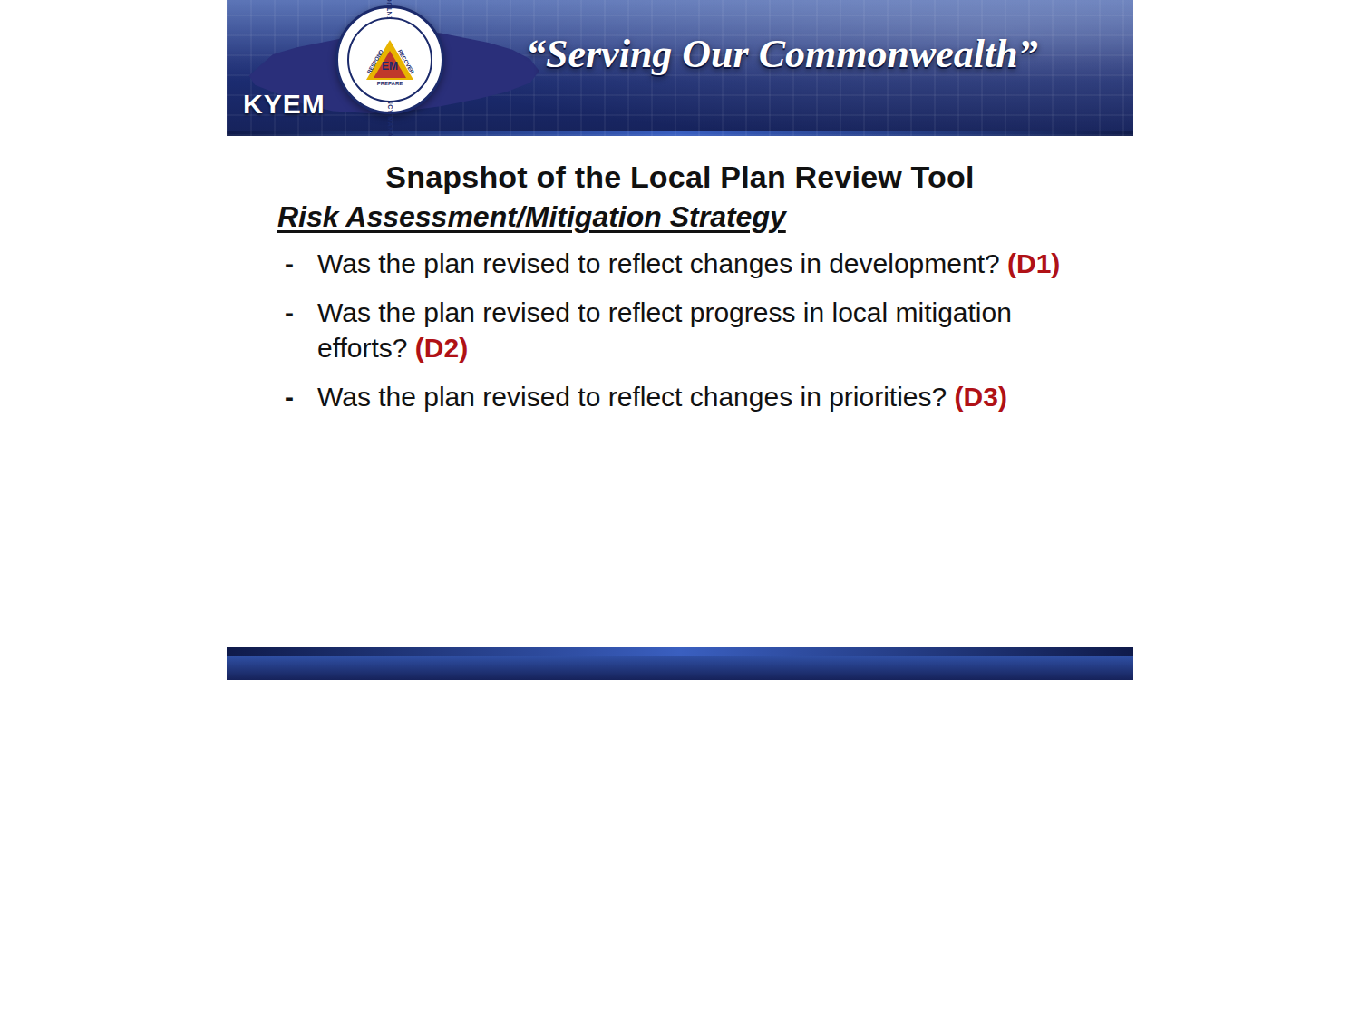KYEM
COMMONWEALTH OF KENTUCKY DIVISION OF EMERGENCY MANAGEMENT
EM
RESPOND
RECOVER
PREPARE
“Serving Our Commonwealth”
Snapshot of the Local Plan Review Tool
Risk Assessment/Mitigation Strategy
Was the plan revised to reflect changes in development? (D1)
Was the plan revised to reflect progress in local mitigation efforts? (D2)
Was the plan revised to reflect changes in priorities? (D3)